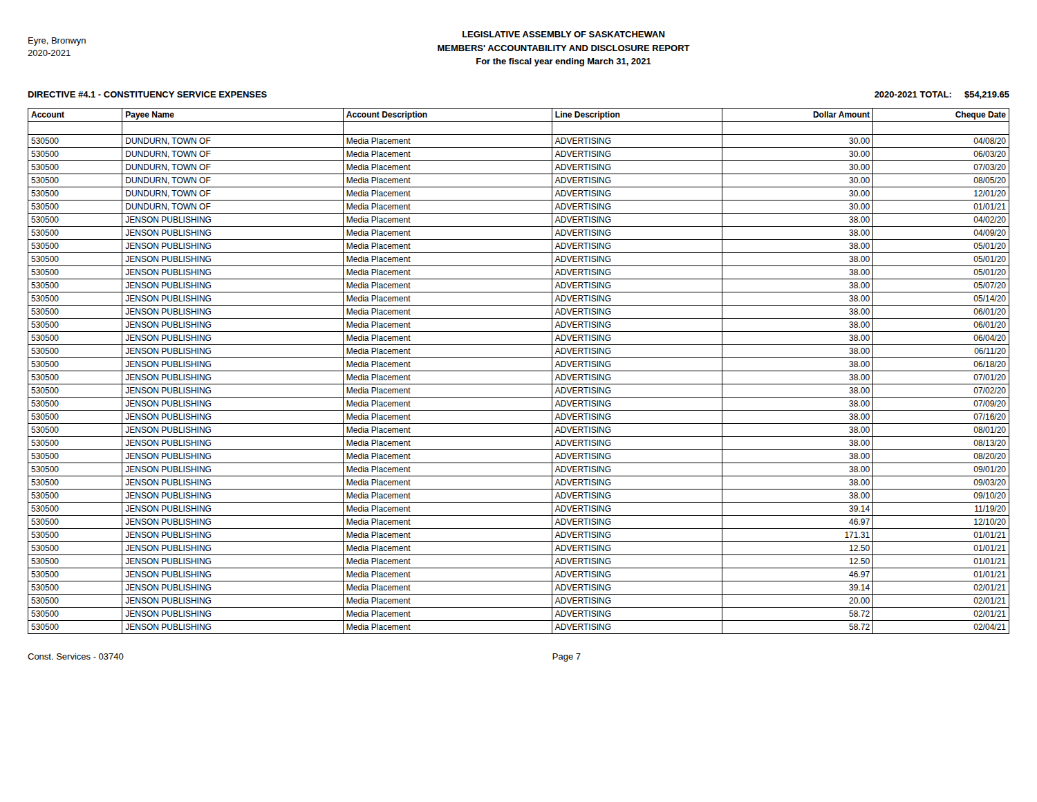Eyre, Bronwyn
2020-2021
LEGISLATIVE ASSEMBLY OF SASKATCHEWAN
MEMBERS' ACCOUNTABILITY AND DISCLOSURE REPORT
For the fiscal year ending March 31, 2021
DIRECTIVE #4.1 - CONSTITUENCY SERVICE EXPENSES 2020-2021 TOTAL: $54,219.65
| Account | Payee Name | Account Description | Line Description | Dollar Amount | Cheque Date |
| --- | --- | --- | --- | --- | --- |
| 530500 | DUNDURN, TOWN OF | Media Placement | ADVERTISING | 30.00 | 04/08/20 |
| 530500 | DUNDURN, TOWN OF | Media Placement | ADVERTISING | 30.00 | 06/03/20 |
| 530500 | DUNDURN, TOWN OF | Media Placement | ADVERTISING | 30.00 | 07/03/20 |
| 530500 | DUNDURN, TOWN OF | Media Placement | ADVERTISING | 30.00 | 08/05/20 |
| 530500 | DUNDURN, TOWN OF | Media Placement | ADVERTISING | 30.00 | 12/01/20 |
| 530500 | DUNDURN, TOWN OF | Media Placement | ADVERTISING | 30.00 | 01/01/21 |
| 530500 | JENSON PUBLISHING | Media Placement | ADVERTISING | 38.00 | 04/02/20 |
| 530500 | JENSON PUBLISHING | Media Placement | ADVERTISING | 38.00 | 04/09/20 |
| 530500 | JENSON PUBLISHING | Media Placement | ADVERTISING | 38.00 | 05/01/20 |
| 530500 | JENSON PUBLISHING | Media Placement | ADVERTISING | 38.00 | 05/01/20 |
| 530500 | JENSON PUBLISHING | Media Placement | ADVERTISING | 38.00 | 05/01/20 |
| 530500 | JENSON PUBLISHING | Media Placement | ADVERTISING | 38.00 | 05/07/20 |
| 530500 | JENSON PUBLISHING | Media Placement | ADVERTISING | 38.00 | 05/14/20 |
| 530500 | JENSON PUBLISHING | Media Placement | ADVERTISING | 38.00 | 06/01/20 |
| 530500 | JENSON PUBLISHING | Media Placement | ADVERTISING | 38.00 | 06/01/20 |
| 530500 | JENSON PUBLISHING | Media Placement | ADVERTISING | 38.00 | 06/04/20 |
| 530500 | JENSON PUBLISHING | Media Placement | ADVERTISING | 38.00 | 06/11/20 |
| 530500 | JENSON PUBLISHING | Media Placement | ADVERTISING | 38.00 | 06/18/20 |
| 530500 | JENSON PUBLISHING | Media Placement | ADVERTISING | 38.00 | 07/01/20 |
| 530500 | JENSON PUBLISHING | Media Placement | ADVERTISING | 38.00 | 07/02/20 |
| 530500 | JENSON PUBLISHING | Media Placement | ADVERTISING | 38.00 | 07/09/20 |
| 530500 | JENSON PUBLISHING | Media Placement | ADVERTISING | 38.00 | 07/16/20 |
| 530500 | JENSON PUBLISHING | Media Placement | ADVERTISING | 38.00 | 08/01/20 |
| 530500 | JENSON PUBLISHING | Media Placement | ADVERTISING | 38.00 | 08/13/20 |
| 530500 | JENSON PUBLISHING | Media Placement | ADVERTISING | 38.00 | 08/20/20 |
| 530500 | JENSON PUBLISHING | Media Placement | ADVERTISING | 38.00 | 09/01/20 |
| 530500 | JENSON PUBLISHING | Media Placement | ADVERTISING | 38.00 | 09/03/20 |
| 530500 | JENSON PUBLISHING | Media Placement | ADVERTISING | 38.00 | 09/10/20 |
| 530500 | JENSON PUBLISHING | Media Placement | ADVERTISING | 39.14 | 11/19/20 |
| 530500 | JENSON PUBLISHING | Media Placement | ADVERTISING | 46.97 | 12/10/20 |
| 530500 | JENSON PUBLISHING | Media Placement | ADVERTISING | 171.31 | 01/01/21 |
| 530500 | JENSON PUBLISHING | Media Placement | ADVERTISING | 12.50 | 01/01/21 |
| 530500 | JENSON PUBLISHING | Media Placement | ADVERTISING | 12.50 | 01/01/21 |
| 530500 | JENSON PUBLISHING | Media Placement | ADVERTISING | 46.97 | 01/01/21 |
| 530500 | JENSON PUBLISHING | Media Placement | ADVERTISING | 39.14 | 02/01/21 |
| 530500 | JENSON PUBLISHING | Media Placement | ADVERTISING | 20.00 | 02/01/21 |
| 530500 | JENSON PUBLISHING | Media Placement | ADVERTISING | 58.72 | 02/01/21 |
| 530500 | JENSON PUBLISHING | Media Placement | ADVERTISING | 58.72 | 02/04/21 |
Const. Services - 03740 Page 7